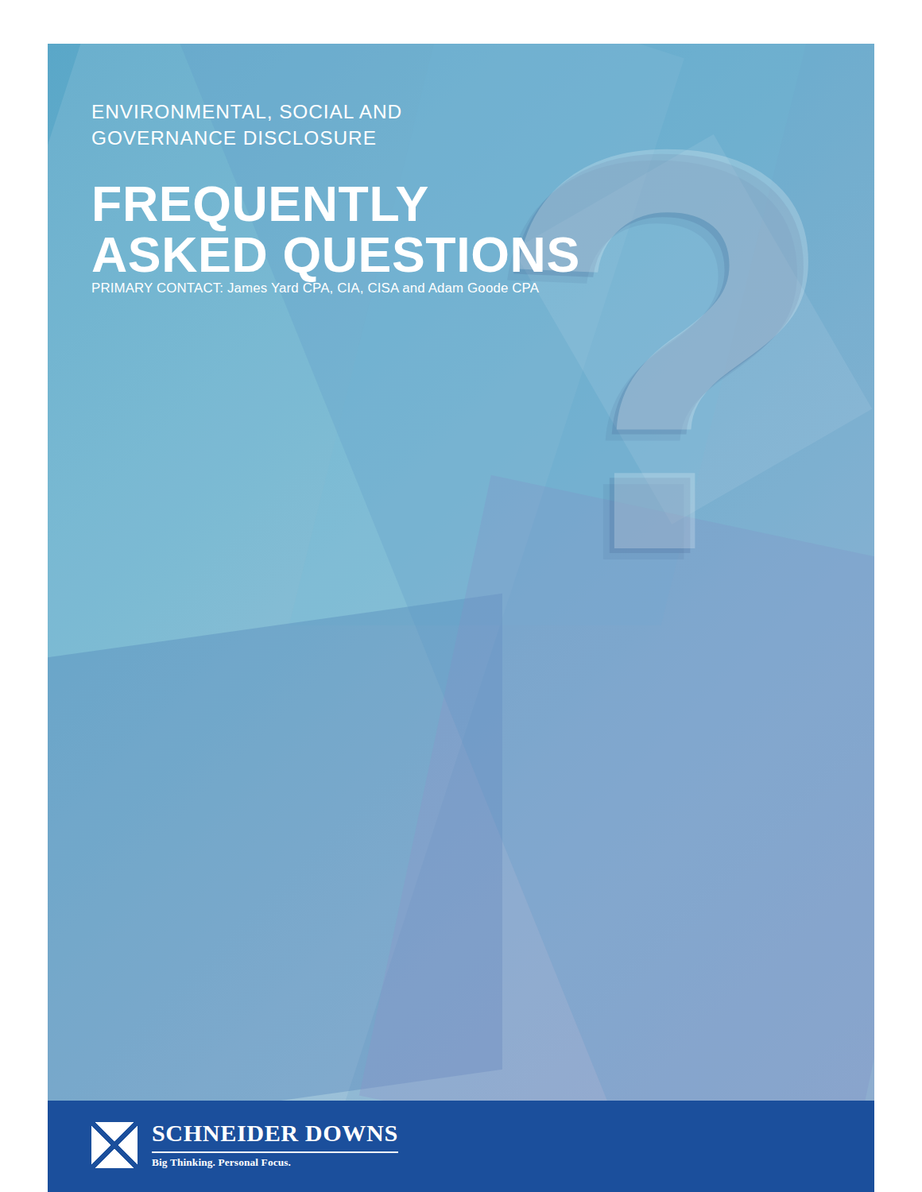?
Environmental, Social and
Governance Disclosure
Frequently Asked Questions
PRIMARY CONTACT: James Yard CPA, CIA, CISA and Adam Goode CPA
SCHNEIDER DOWNS
Big Thinking. Personal Focus.